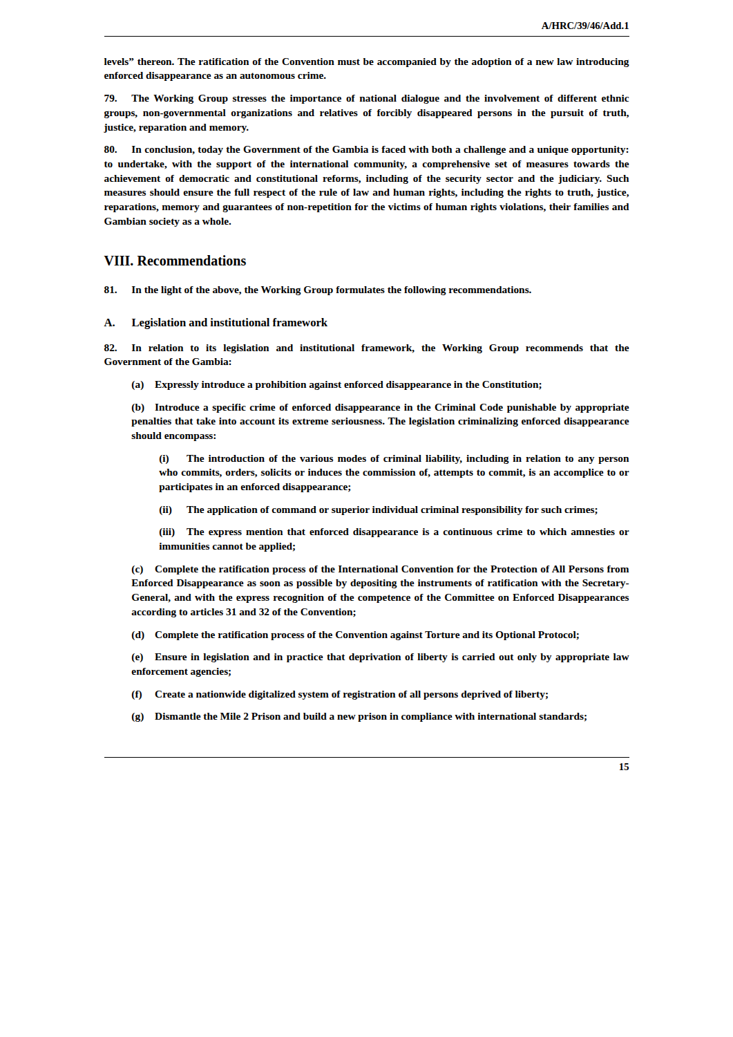A/HRC/39/46/Add.1
levels” thereon. The ratification of the Convention must be accompanied by the adoption of a new law introducing enforced disappearance as an autonomous crime.
79. The Working Group stresses the importance of national dialogue and the involvement of different ethnic groups, non-governmental organizations and relatives of forcibly disappeared persons in the pursuit of truth, justice, reparation and memory.
80. In conclusion, today the Government of the Gambia is faced with both a challenge and a unique opportunity: to undertake, with the support of the international community, a comprehensive set of measures towards the achievement of democratic and constitutional reforms, including of the security sector and the judiciary. Such measures should ensure the full respect of the rule of law and human rights, including the rights to truth, justice, reparations, memory and guarantees of non-repetition for the victims of human rights violations, their families and Gambian society as a whole.
VIII. Recommendations
81. In the light of the above, the Working Group formulates the following recommendations.
A. Legislation and institutional framework
82. In relation to its legislation and institutional framework, the Working Group recommends that the Government of the Gambia:
(a) Expressly introduce a prohibition against enforced disappearance in the Constitution;
(b) Introduce a specific crime of enforced disappearance in the Criminal Code punishable by appropriate penalties that take into account its extreme seriousness. The legislation criminalizing enforced disappearance should encompass:
(i) The introduction of the various modes of criminal liability, including in relation to any person who commits, orders, solicits or induces the commission of, attempts to commit, is an accomplice to or participates in an enforced disappearance;
(ii) The application of command or superior individual criminal responsibility for such crimes;
(iii) The express mention that enforced disappearance is a continuous crime to which amnesties or immunities cannot be applied;
(c) Complete the ratification process of the International Convention for the Protection of All Persons from Enforced Disappearance as soon as possible by depositing the instruments of ratification with the Secretary-General, and with the express recognition of the competence of the Committee on Enforced Disappearances according to articles 31 and 32 of the Convention;
(d) Complete the ratification process of the Convention against Torture and its Optional Protocol;
(e) Ensure in legislation and in practice that deprivation of liberty is carried out only by appropriate law enforcement agencies;
(f) Create a nationwide digitalized system of registration of all persons deprived of liberty;
(g) Dismantle the Mile 2 Prison and build a new prison in compliance with international standards;
15